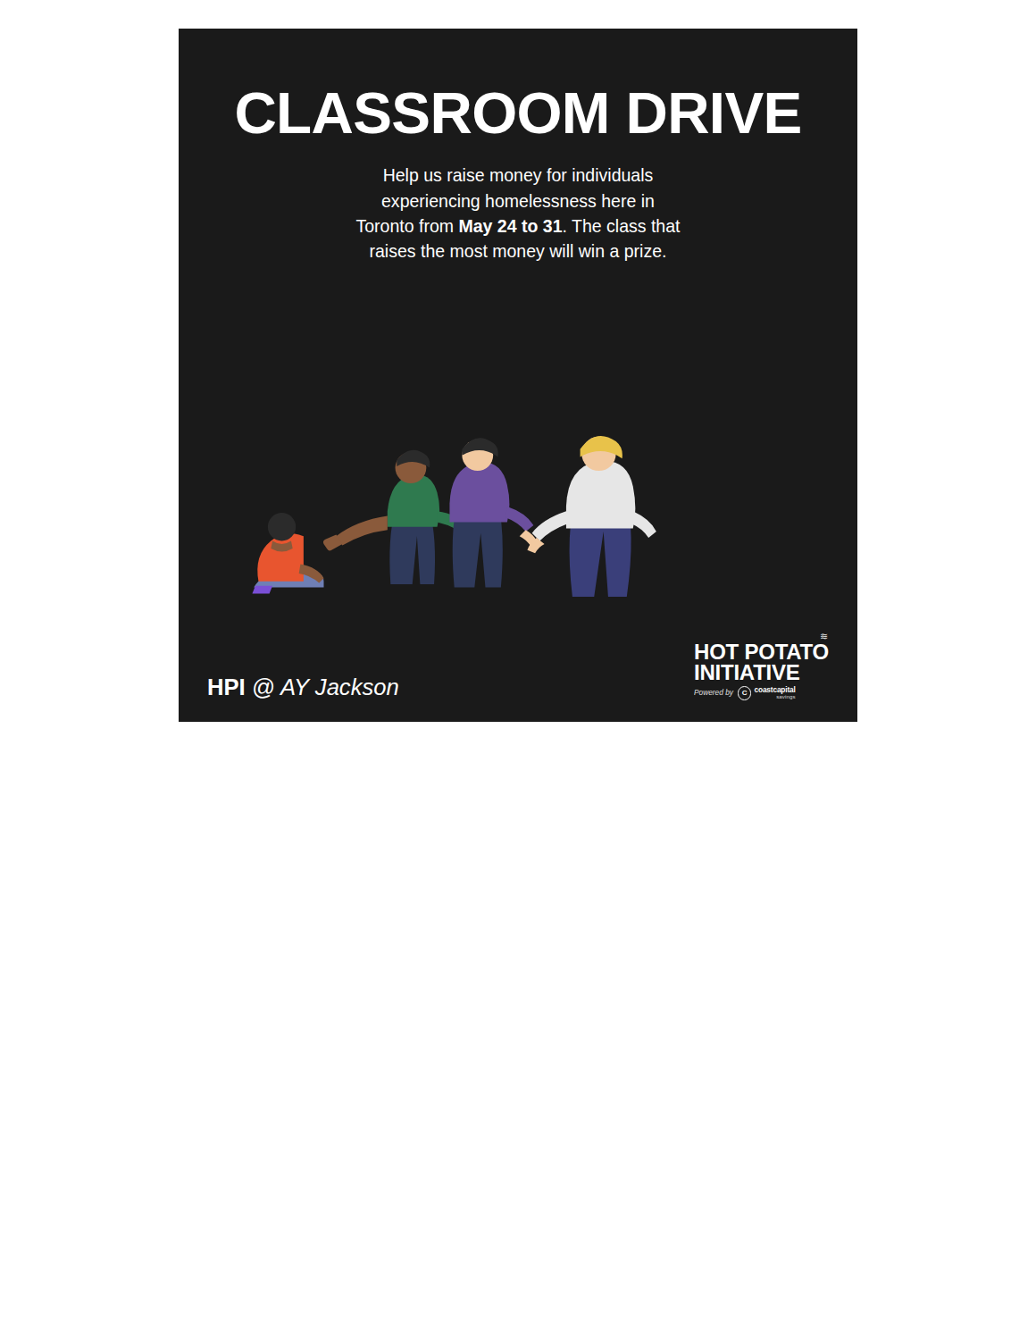CLASSROOM DRIVE
Help us raise money for individuals experiencing homelessness here in Toronto from May 24 to 31. The class that raises the most money will win a prize.
HPI @ AY Jackson
≋
HOT POTATO
INITIATIVE
Powered by Ccoastcapitalsavings